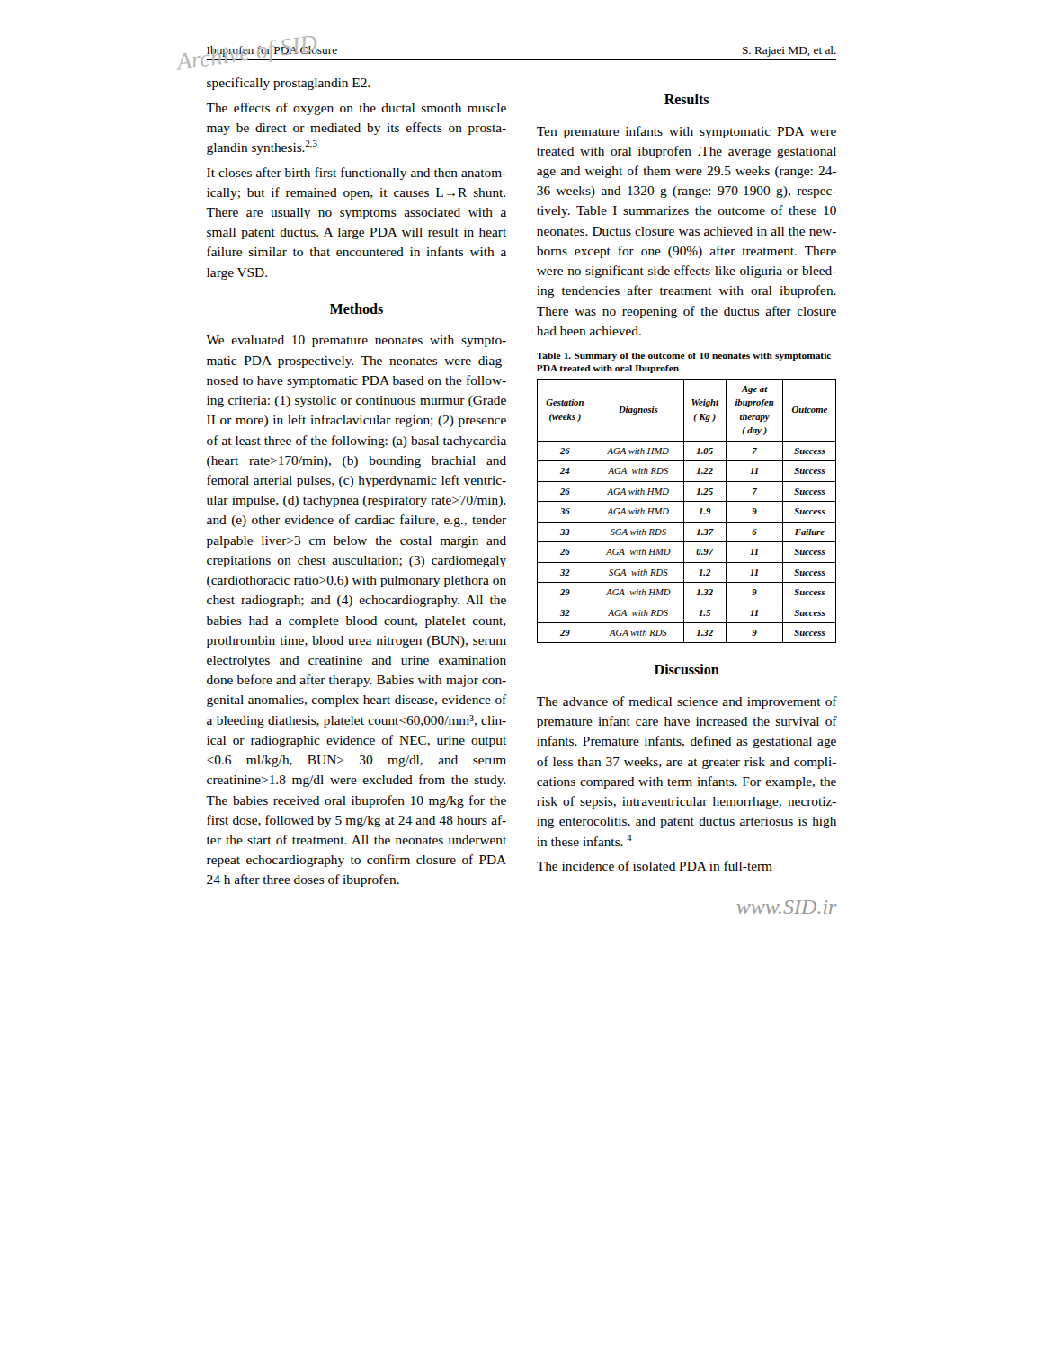Archive of SID
www.SID.ir
Ibuprofen for PDA Closure S. Rajaei MD, et al.
specifically prostaglandin E2.
The effects of oxygen on the ductal smooth muscle may be direct or mediated by its effects on prostaglandin synthesis.2,3
It closes after birth first functionally and then anatomically; but if remained open, it causes L→R shunt. There are usually no symptoms associated with a small patent ductus. A large PDA will result in heart failure similar to that encountered in infants with a large VSD.
Methods
We evaluated 10 premature neonates with symptomatic PDA prospectively. The neonates were diagnosed to have symptomatic PDA based on the following criteria: (1) systolic or continuous murmur (Grade II or more) in left infraclavicular region; (2) presence of at least three of the following: (a) basal tachycardia (heart rate>170/min), (b) bounding brachial and femoral arterial pulses, (c) hyperdynamic left ventricular impulse, (d) tachypnea (respiratory rate>70/min), and (e) other evidence of cardiac failure, e.g., tender palpable liver>3 cm below the costal margin and crepitations on chest auscultation; (3) cardiomegaly (cardiothoracic ratio>0.6) with pulmonary plethora on chest radiograph; and (4) echocardiography. All the babies had a complete blood count, platelet count, prothrombin time, blood urea nitrogen (BUN), serum electrolytes and creatinine and urine examination done before and after therapy. Babies with major congenital anomalies, complex heart disease, evidence of a bleeding diathesis, platelet count<60,000/mm³, clinical or radiographic evidence of NEC, urine output <0.6 ml/kg/h, BUN> 30 mg/dl, and serum creatinine>1.8 mg/dl were excluded from the study. The babies received oral ibuprofen 10 mg/kg for the first dose, followed by 5 mg/kg at 24 and 48 hours after the start of treatment. All the neonates underwent repeat echocardiography to confirm closure of PDA 24 h after three doses of ibuprofen.
Results
Ten premature infants with symptomatic PDA were treated with oral ibuprofen .The average gestational age and weight of them were 29.5 weeks (range: 24-36 weeks) and 1320 g (range: 970-1900 g), respectively. Table I summarizes the outcome of these 10 neonates. Ductus closure was achieved in all the newborns except for one (90%) after treatment. There were no significant side effects like oliguria or bleeding tendencies after treatment with oral ibuprofen. There was no reopening of the ductus after closure had been achieved.
Table 1. Summary of the outcome of 10 neonates with symptomatic PDA treated with oral Ibuprofen
| Gestation (weeks ) | Diagnosis | Weight ( Kg ) | Age at ibuprofen therapy ( day ) | Outcome |
| --- | --- | --- | --- | --- |
| 26 | AGA with HMD | 1.05 | 7 | Success |
| 24 | AGA with RDS | 1.22 | 11 | Success |
| 26 | AGA with HMD | 1.25 | 7 | Success |
| 36 | AGA with HMD | 1.9 | 9 | Success |
| 33 | SGA with RDS | 1.37 | 6 | Failure |
| 26 | AGA with HMD | 0.97 | 11 | Success |
| 32 | SGA with RDS | 1.2 | 11 | Success |
| 29 | AGA with HMD | 1.32 | 9 | Success |
| 32 | AGA with RDS | 1.5 | 11 | Success |
| 29 | AGA with RDS | 1.32 | 9 | Success |
Discussion
The advance of medical science and improvement of premature infant care have increased the survival of infants. Premature infants, defined as gestational age of less than 37 weeks, are at greater risk and complications compared with term infants. For example, the risk of sepsis, intraventricular hemorrhage, necrotizing enterocolitis, and patent ductus arteriosus is high in these infants. 4
The incidence of isolated PDA in full-term